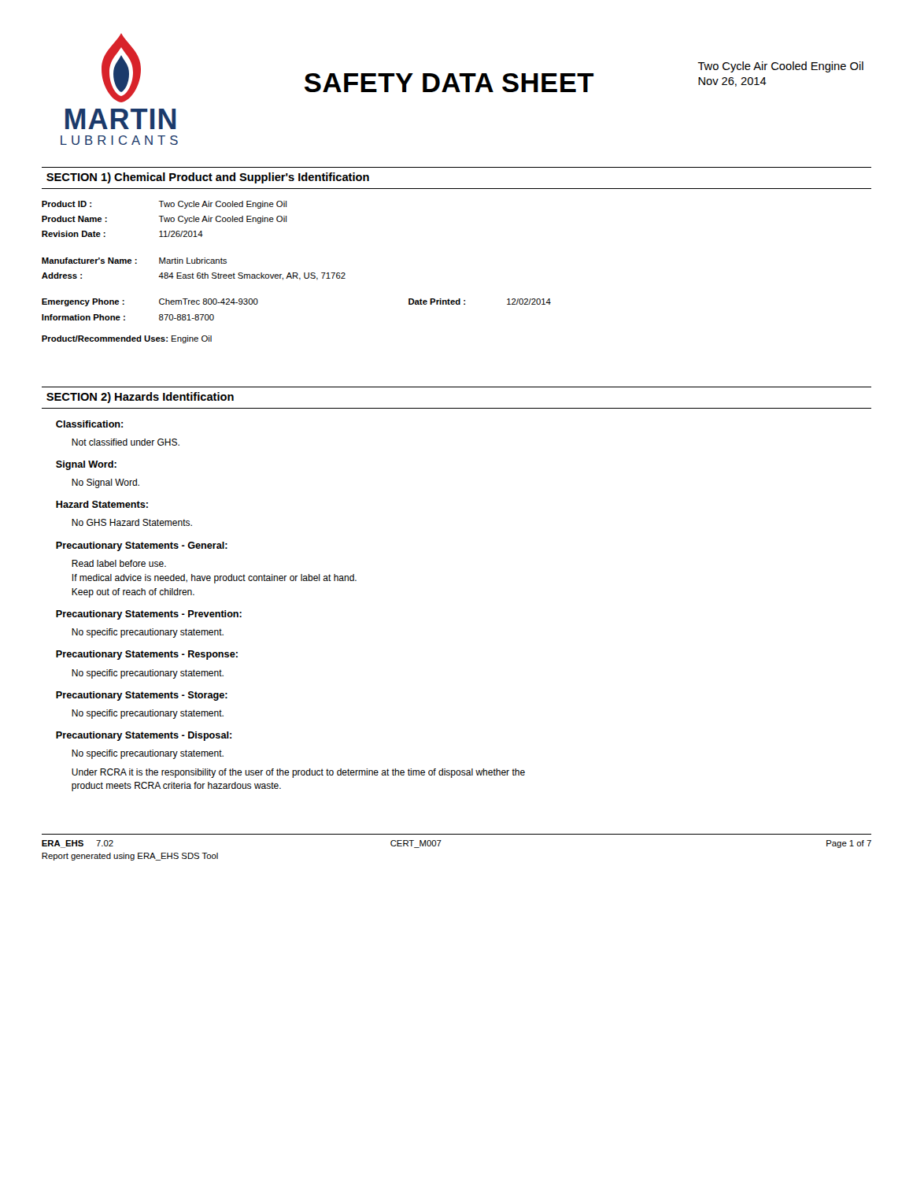MARTIN
LUBRICANTS
SAFETY DATA SHEET
Two Cycle Air Cooled Engine Oil
Nov 26, 2014
SECTION 1) Chemical Product and Supplier's Identification
| Product ID : | Two Cycle Air Cooled Engine Oil | | |
| Product Name : | Two Cycle Air Cooled Engine Oil | | |
| Revision Date : | 11/26/2014 | | |
| Manufacturer's Name : | Martin Lubricants | | |
| Address : | 484 East 6th Street Smackover, AR, US, 71762 |
| Emergency Phone : | ChemTrec 800-424-9300 | Date Printed : | 12/02/2014 |
| Information Phone : | 870-881-8700 | | |
Product/Recommended Uses: Engine Oil
SECTION 2) Hazards Identification
Classification:
Not classified under GHS.
Signal Word:
No Signal Word.
Hazard Statements:
No GHS Hazard Statements.
Precautionary Statements - General:
Read label before use.
If medical advice is needed, have product container or label at hand.
Keep out of reach of children.
Precautionary Statements - Prevention:
No specific precautionary statement.
Precautionary Statements - Response:
No specific precautionary statement.
Precautionary Statements - Storage:
No specific precautionary statement.
Precautionary Statements - Disposal:
No specific precautionary statement.
Under RCRA it is the responsibility of the user of the product to determine at the time of disposal whether the product meets RCRA criteria for hazardous waste.
ERA_EHS 7.02 CERT_M007 Page 1 of 7 Report generated using ERA_EHS SDS Tool